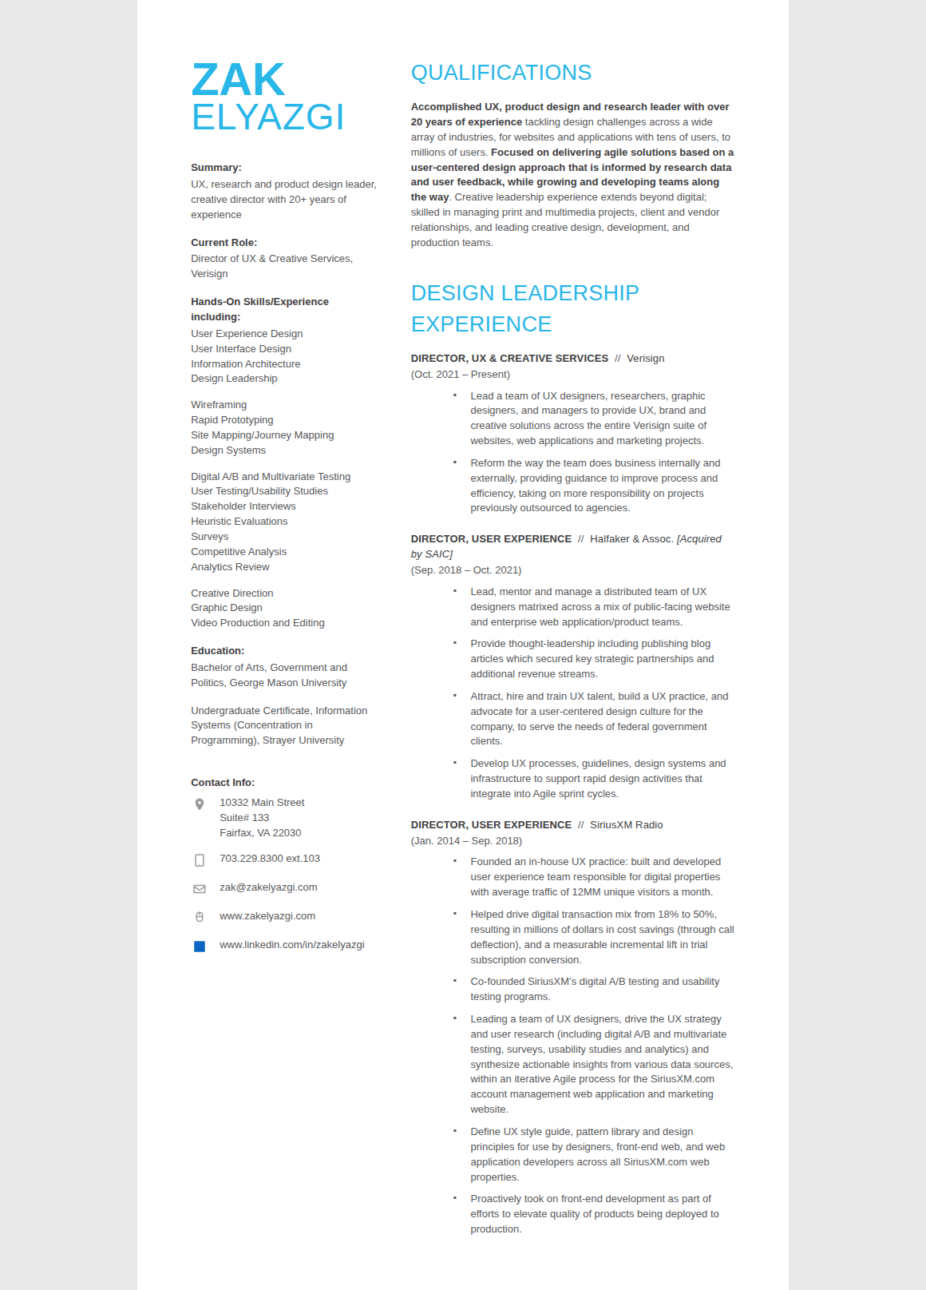ZAK ELYAZGI
Summary:
UX, research and product design leader, creative director with 20+ years of experience
Current Role:
Director of UX & Creative Services, Verisign
Hands-On Skills/Experience including:
User Experience Design
User Interface Design
Information Architecture
Design Leadership
Wireframing
Rapid Prototyping
Site Mapping/Journey Mapping
Design Systems
Digital A/B and Multivariate Testing
User Testing/Usability Studies
Stakeholder Interviews
Heuristic Evaluations
Surveys
Competitive Analysis
Analytics Review
Creative Direction
Graphic Design
Video Production and Editing
Education:
Bachelor of Arts, Government and Politics, George Mason University
Undergraduate Certificate, Information Systems (Concentration in Programming), Strayer University
Contact Info:
10332 Main Street
Suite# 133
Fairfax, VA 22030
703.229.8300 ext.103
zak@zakelyazgi.com
www.zakelyazgi.com
www.linkedin.com/in/zakelyazgi
QUALIFICATIONS
Accomplished UX, product design and research leader with over 20 years of experience tackling design challenges across a wide array of industries, for websites and applications with tens of users, to millions of users. Focused on delivering agile solutions based on a user-centered design approach that is informed by research data and user feedback, while growing and developing teams along the way. Creative leadership experience extends beyond digital; skilled in managing print and multimedia projects, client and vendor relationships, and leading creative design, development, and production teams.
DESIGN LEADERSHIP EXPERIENCE
DIRECTOR, UX & CREATIVE SERVICES // Verisign
(Oct. 2021 – Present)
Lead a team of UX designers, researchers, graphic designers, and managers to provide UX, brand and creative solutions across the entire Verisign suite of websites, web applications and marketing projects.
Reform the way the team does business internally and externally, providing guidance to improve process and efficiency, taking on more responsibility on projects previously outsourced to agencies.
DIRECTOR, USER EXPERIENCE // Halfaker & Assoc. [Acquired by SAIC]
(Sep. 2018 – Oct. 2021)
Lead, mentor and manage a distributed team of UX designers matrixed across a mix of public-facing website and enterprise web application/product teams.
Provide thought-leadership including publishing blog articles which secured key strategic partnerships and additional revenue streams.
Attract, hire and train UX talent, build a UX practice, and advocate for a user-centered design culture for the company, to serve the needs of federal government clients.
Develop UX processes, guidelines, design systems and infrastructure to support rapid design activities that integrate into Agile sprint cycles.
DIRECTOR, USER EXPERIENCE // SiriusXM Radio
(Jan. 2014 – Sep. 2018)
Founded an in-house UX practice: built and developed user experience team responsible for digital properties with average traffic of 12MM unique visitors a month.
Helped drive digital transaction mix from 18% to 50%, resulting in millions of dollars in cost savings (through call deflection), and a measurable incremental lift in trial subscription conversion.
Co-founded SiriusXM’s digital A/B testing and usability testing programs.
Leading a team of UX designers, drive the UX strategy and user research (including digital A/B and multivariate testing, surveys, usability studies and analytics) and synthesize actionable insights from various data sources, within an iterative Agile process for the SiriusXM.com account management web application and marketing website.
Define UX style guide, pattern library and design principles for use by designers, front-end web, and web application developers across all SiriusXM.com web properties.
Proactively took on front-end development as part of efforts to elevate quality of products being deployed to production.